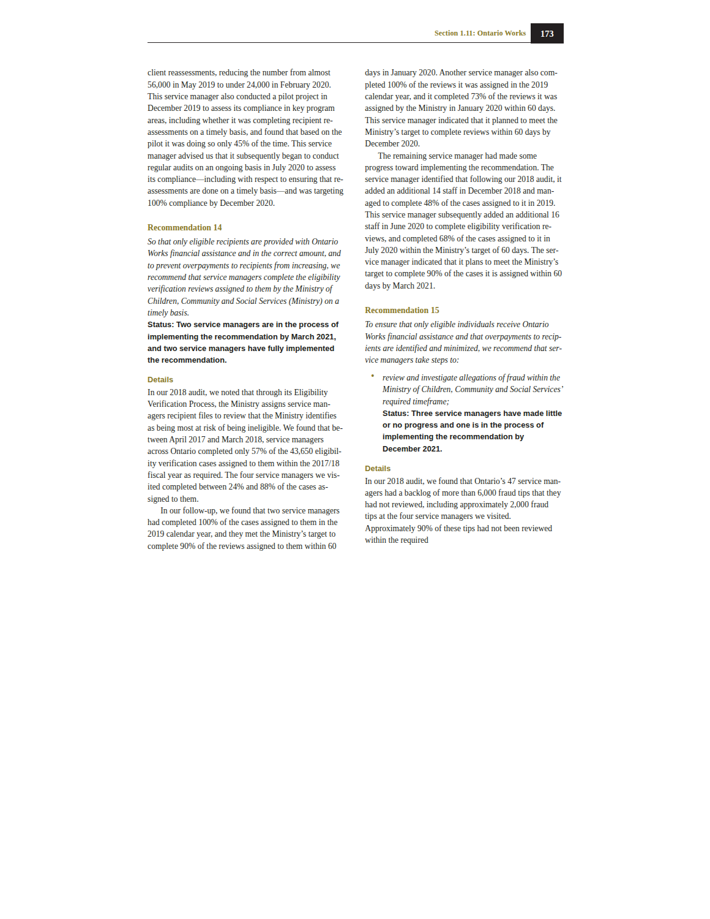Section 1.11: Ontario Works
173
client reassessments, reducing the number from almost 56,000 in May 2019 to under 24,000 in February 2020. This service manager also conducted a pilot project in December 2019 to assess its compliance in key program areas, including whether it was completing recipient reassessments on a timely basis, and found that based on the pilot it was doing so only 45% of the time. This service manager advised us that it subsequently began to conduct regular audits on an ongoing basis in July 2020 to assess its compliance—including with respect to ensuring that reassessments are done on a timely basis—and was targeting 100% compliance by December 2020.
Recommendation 14
So that only eligible recipients are provided with Ontario Works financial assistance and in the correct amount, and to prevent overpayments to recipients from increasing, we recommend that service managers complete the eligibility verification reviews assigned to them by the Ministry of Children, Community and Social Services (Ministry) on a timely basis.
Status: Two service managers are in the process of implementing the recommendation by March 2021, and two service managers have fully implemented the recommendation.
Details
In our 2018 audit, we noted that through its Eligibility Verification Process, the Ministry assigns service managers recipient files to review that the Ministry identifies as being most at risk of being ineligible. We found that between April 2017 and March 2018, service managers across Ontario completed only 57% of the 43,650 eligibility verification cases assigned to them within the 2017/18 fiscal year as required. The four service managers we visited completed between 24% and 88% of the cases assigned to them.
In our follow-up, we found that two service managers had completed 100% of the cases assigned to them in the 2019 calendar year, and they met the Ministry’s target to complete 90% of the reviews assigned to them within 60 days in January 2020. Another service manager also completed 100% of the reviews it was assigned in the 2019 calendar year, and it completed 73% of the reviews it was assigned by the Ministry in January 2020 within 60 days. This service manager indicated that it planned to meet the Ministry’s target to complete reviews within 60 days by December 2020.
The remaining service manager had made some progress toward implementing the recommendation. The service manager identified that following our 2018 audit, it added an additional 14 staff in December 2018 and managed to complete 48% of the cases assigned to it in 2019. This service manager subsequently added an additional 16 staff in June 2020 to complete eligibility verification reviews, and completed 68% of the cases assigned to it in July 2020 within the Ministry’s target of 60 days. The service manager indicated that it plans to meet the Ministry’s target to complete 90% of the cases it is assigned within 60 days by March 2021.
Recommendation 15
To ensure that only eligible individuals receive Ontario Works financial assistance and that overpayments to recipients are identified and minimized, we recommend that service managers take steps to:
review and investigate allegations of fraud within the Ministry of Children, Community and Social Services’ required timeframe;
Status: Three service managers have made little or no progress and one is in the process of implementing the recommendation by December 2021.
Details
In our 2018 audit, we found that Ontario’s 47 service managers had a backlog of more than 6,000 fraud tips that they had not reviewed, including approximately 2,000 fraud tips at the four service managers we visited. Approximately 90% of these tips had not been reviewed within the required